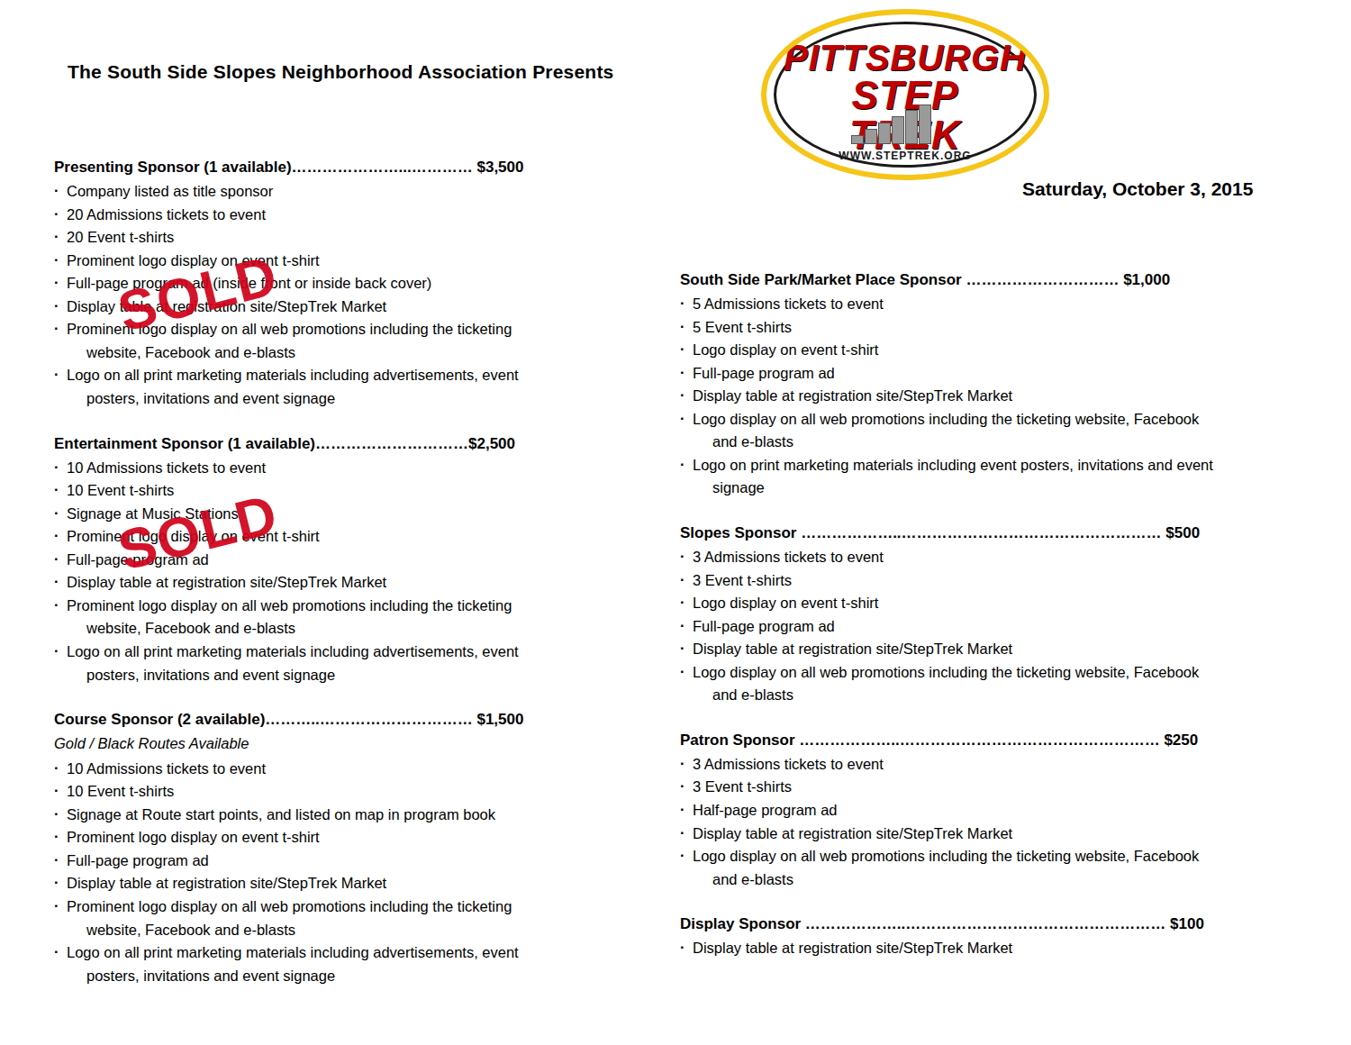The South Side Slopes Neighborhood Association Presents
PITTSBURGH
STEP
TREK
WWW.STEPTREK.ORG
Saturday, October 3, 2015
Presenting Sponsor (1 available)…………………...………… $3,500
Company listed as title sponsor
20 Admissions tickets to event
20 Event t-shirts
Prominent logo display on event t-shirt
Full-page program ad (inside front or inside back cover)
Display table at registration site/StepTrek Market
Prominent logo display on all web promotions including the ticketingwebsite, Facebook and e-blasts
Logo on all print marketing materials including advertisements, eventposters, invitations and event signage
Entertainment Sponsor (1 available)…………………………$2,500
10 Admissions tickets to event
10 Event t-shirts
Signage at Music Stations
Prominent logo display on event t-shirt
Full-page program ad
Display table at registration site/StepTrek Market
Prominent logo display on all web promotions including the ticketingwebsite, Facebook and e-blasts
Logo on all print marketing materials including advertisements, eventposters, invitations and event signage
Course Sponsor (2 available)………..………………………… $1,500
Gold / Black Routes Available
10 Admissions tickets to event
10 Event t-shirts
Signage at Route start points, and listed on map in program book
Prominent logo display on event t-shirt
Full-page program ad
Display table at registration site/StepTrek Market
Prominent logo display on all web promotions including the ticketingwebsite, Facebook and e-blasts
Logo on all print marketing materials including advertisements, eventposters, invitations and event signage
South Side Park/Market Place Sponsor ………………………… $1,000
5 Admissions tickets to event
5 Event t-shirts
Logo display on event t-shirt
Full-page program ad
Display table at registration site/StepTrek Market
Logo display on all web promotions including the ticketing website, Facebookand e-blasts
Logo on print marketing materials including event posters, invitations and eventsignage
Slopes Sponsor ………………..…………………………………………… $500
3 Admissions tickets to event
3 Event t-shirts
Logo display on event t-shirt
Full-page program ad
Display table at registration site/StepTrek Market
Logo display on all web promotions including the ticketing website, Facebookand e-blasts
Patron Sponsor ………………..…………………………………………… $250
3 Admissions tickets to event
3 Event t-shirts
Half-page program ad
Display table at registration site/StepTrek Market
Logo display on all web promotions including the ticketing website, Facebookand e-blasts
Display Sponsor ………………..…………………………………………… $100
Display table at registration site/StepTrek Market
SOLD
SOLD